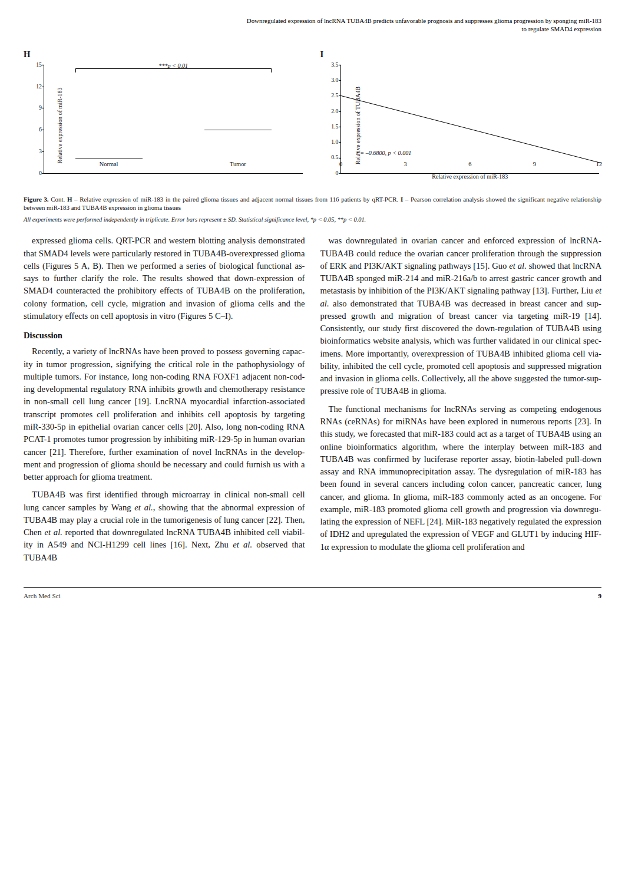Downregulated expression of lncRNA TUBA4B predicts unfavorable prognosis and suppresses glioma progression by sponging miR-183
to regulate SMAD4 expression
H
Relative expression of miR-183
15
12
9
6
3
0
***p < 0.01
Normal
Tumor
I
Relative expression of TUBA4B
3.5
3.0
2.5
2.0
1.5
1.0
0.5
0
r = –0.6800, p < 0.001
0
3
6
9
12
Relative expression of miR-183
Figure 3. Cont. H – Relative expression of miR-183 in the paired glioma tissues and adjacent normal tissues from 116 patients by qRT-PCR. I – Pearson correlation analysis showed the significant negative relationship between miR-183 and TUBA4B expression in glioma tissues
All experiments were performed independently in triplicate. Error bars represent ± SD. Statistical significance level, *p < 0.05, **p < 0.01.
expressed glioma cells. QRT-PCR and western blotting analysis demonstrated that SMAD4 levels were particularly restored in TUBA4B-overexpressed glioma cells (Figures 5 A, B). Then we performed a series of biological functional assays to further clarify the role. The results showed that down-expression of SMAD4 counteracted the prohibitory effects of TUBA4B on the proliferation, colony formation, cell cycle, migration and invasion of glioma cells and the stimulatory effects on cell apoptosis in vitro (Figures 5 C–I).
Discussion
Recently, a variety of lncRNAs have been proved to possess governing capacity in tumor progression, signifying the critical role in the pathophysiology of multiple tumors. For instance, long non-coding RNA FOXF1 adjacent non-coding developmental regulatory RNA inhibits growth and chemotherapy resistance in non-small cell lung cancer [19]. LncRNA myocardial infarction-associated transcript promotes cell proliferation and inhibits cell apoptosis by targeting miR-330-5p in epithelial ovarian cancer cells [20]. Also, long non-coding RNA PCAT-1 promotes tumor progression by inhibiting miR-129-5p in human ovarian cancer [21]. Therefore, further examination of novel lncRNAs in the development and progression of glioma should be necessary and could furnish us with a better approach for glioma treatment.
TUBA4B was first identified through microarray in clinical non-small cell lung cancer samples by Wang et al., showing that the abnormal expression of TUBA4B may play a crucial role in the tumorigenesis of lung cancer [22]. Then, Chen et al. reported that downregulated lncRNA TUBA4B inhibited cell viability in A549 and NCI-H1299 cell lines [16]. Next, Zhu et al. observed that TUBA4B
was downregulated in ovarian cancer and enforced expression of lncRNA-TUBA4B could reduce the ovarian cancer proliferation through the suppression of ERK and PI3K/AKT signaling pathways [15]. Guo et al. showed that lncRNA TUBA4B sponged miR-214 and miR-216a/b to arrest gastric cancer growth and metastasis by inhibition of the PI3K/AKT signaling pathway [13]. Further, Liu et al. also demonstrated that TUBA4B was decreased in breast cancer and suppressed growth and migration of breast cancer via targeting miR-19 [14]. Consistently, our study first discovered the down-regulation of TUBA4B using bioinformatics website analysis, which was further validated in our clinical specimens. More importantly, overexpression of TUBA4B inhibited glioma cell viability, inhibited the cell cycle, promoted cell apoptosis and suppressed migration and invasion in glioma cells. Collectively, all the above suggested the tumor-suppressive role of TUBA4B in glioma.
The functional mechanisms for lncRNAs serving as competing endogenous RNAs (ceRNAs) for miRNAs have been explored in numerous reports [23]. In this study, we forecasted that miR-183 could act as a target of TUBA4B using an online bioinformatics algorithm, where the interplay between miR-183 and TUBA4B was confirmed by luciferase reporter assay, biotin-labeled pull-down assay and RNA immunoprecipitation assay. The dysregulation of miR-183 has been found in several cancers including colon cancer, pancreatic cancer, lung cancer, and glioma. In glioma, miR-183 commonly acted as an oncogene. For example, miR-183 promoted glioma cell growth and progression via downregulating the expression of NEFL [24]. MiR-183 negatively regulated the expression of IDH2 and upregulated the expression of VEGF and GLUT1 by inducing HIF-1α expression to modulate the glioma cell proliferation and
Arch Med Sci
9